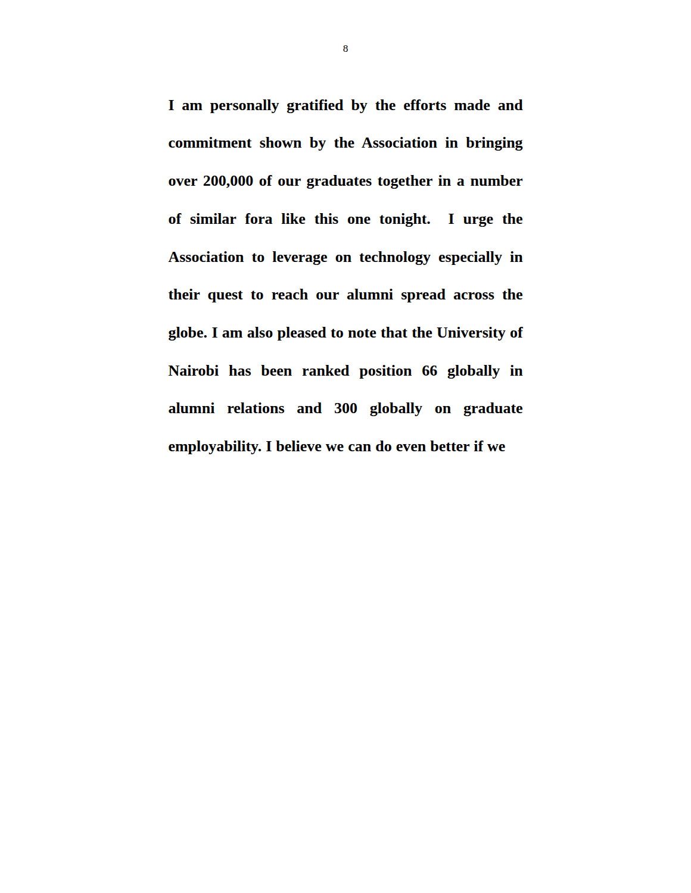8
I am personally gratified by the efforts made and commitment shown by the Association in bringing over 200,000 of our graduates together in a number of similar fora like this one tonight. I urge the Association to leverage on technology especially in their quest to reach our alumni spread across the globe. I am also pleased to note that the University of Nairobi has been ranked position 66 globally in alumni relations and 300 globally on graduate employability. I believe we can do even better if we